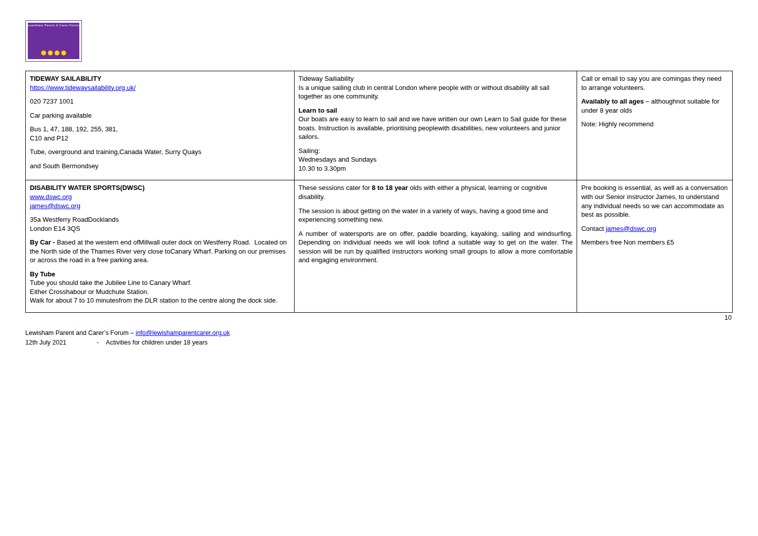Lewisham Parent & Carer Forum
●●●●
| TIDEWAY SAILABILITY https://www.tidewaysailability.org.uk/ 020 7237 1001 Car parking available Bus 1, 47, 188, 192, 255, 381, C10 and P12 Tube, overground and training,Canada Water, Surry Quays and South Bermondsey | Tideway Sailiability Is a unique sailing club in central London where people with or without disability all sail together as one community. Learn to sail Our boats are easy to learn to sail and we have written our own Learn to Sail guide for these boats. Instruction is available, prioritising peoplewith disabilities, new volunteers and junior sailors. Sailing: Wednesdays and Sundays 10.30 to 3.30pm | Call or email to say you are comingas they need to arrange volunteers. Availably to all ages – althoughnot suitable for under 8 year olds Note: Highly recommend |
| DISABILITY WATER SPORTS(DWSC) www.dswc.org james@dswc.org 35a Westferry RoadDocklands London E14 3QS By Car - Based at the western end ofMillwall outer dock on Westferry Road. Located on the North side of the Thames River very close toCanary Wharf. Parking on our premises or across the road in a free parking area. By Tube Tube you should take the Jubilee Line to Canary Wharf. Either Crosshabour or Mudchute Station. Walk for about 7 to 10 minutesfrom the DLR station to the centre along the dock side. | These sessions cater for 8 to 18 year olds with either a physical, learning or cognitive disability. The session is about getting on the water in a variety of ways, having a good time and experiencing something new. A number of watersports are on offer, paddle boarding, kayaking, sailing and windsurfing. Depending on individual needs we will look tofind a suitable way to get on the water. The session will be run by qualified instructors working small groups to allow a more comfortable and engaging environment. | Pre booking is essential, as well as a conversation with our Senior instructor James, to understand any individual needs so we can accommodate as best as possible. Contact james@dswc.org Members free Non members £5 |
10
Lewisham Parent and Carer’s Forum – info@lewishamparentcarer.org.uk 12th July 2021 - Activities for children under 18 years